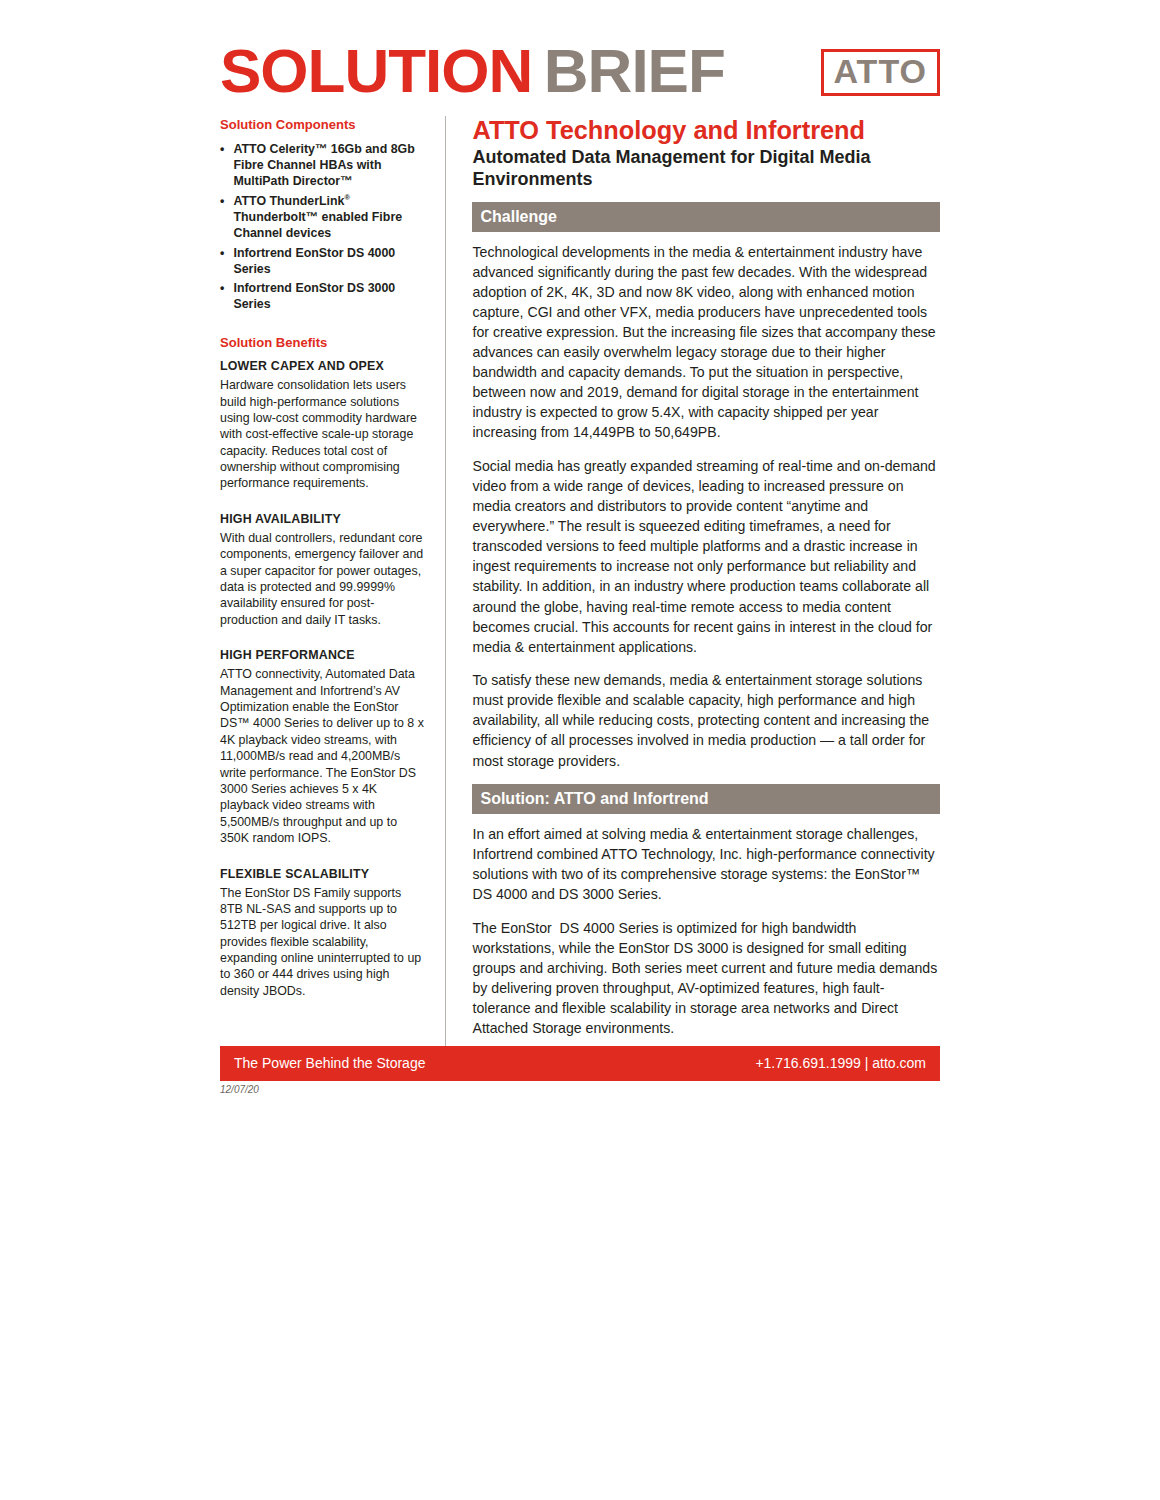SOLUTION BRIEF
ATTO
Solution Components
ATTO Celerity™ 16Gb and 8Gb Fibre Channel HBAs with MultiPath Director™
ATTO ThunderLink® Thunderbolt™ enabled Fibre Channel devices
Infortrend EonStor DS 4000 Series
Infortrend EonStor DS 3000 Series
Solution Benefits
LOWER CAPEX AND OPEX
Hardware consolidation lets users build high-performance solutions using low-cost commodity hardware with cost-effective scale-up storage capacity. Reduces total cost of ownership without compromising performance requirements.
HIGH AVAILABILITY
With dual controllers, redundant core components, emergency failover and a super capacitor for power outages, data is protected and 99.9999% availability ensured for post-production and daily IT tasks.
HIGH PERFORMANCE
ATTO connectivity, Automated Data Management and Infortrend’s AV Optimization enable the EonStor DS™ 4000 Series to deliver up to 8 x 4K playback video streams, with 11,000MB/s read and 4,200MB/s write performance. The EonStor DS 3000 Series achieves 5 x 4K playback video streams with 5,500MB/s throughput and up to 350K random IOPS.
FLEXIBLE SCALABILITY
The EonStor DS Family supports 8TB NL-SAS and supports up to 512TB per logical drive. It also provides flexible scalability, expanding online uninterrupted to up to 360 or 444 drives using high density JBODs.
ATTO Technology and Infortrend
Automated Data Management for Digital Media Environments
Challenge
Technological developments in the media & entertainment industry have advanced significantly during the past few decades. With the widespread adoption of 2K, 4K, 3D and now 8K video, along with enhanced motion capture, CGI and other VFX, media producers have unprecedented tools for creative expression. But the increasing file sizes that accompany these advances can easily overwhelm legacy storage due to their higher bandwidth and capacity demands. To put the situation in perspective, between now and 2019, demand for digital storage in the entertainment industry is expected to grow 5.4X, with capacity shipped per year increasing from 14,449PB to 50,649PB.
Social media has greatly expanded streaming of real-time and on-demand video from a wide range of devices, leading to increased pressure on media creators and distributors to provide content “anytime and everywhere.” The result is squeezed editing timeframes, a need for transcoded versions to feed multiple platforms and a drastic increase in ingest requirements to increase not only performance but reliability and stability. In addition, in an industry where production teams collaborate all around the globe, having real-time remote access to media content becomes crucial. This accounts for recent gains in interest in the cloud for media & entertainment applications.
To satisfy these new demands, media & entertainment storage solutions must provide flexible and scalable capacity, high performance and high availability, all while reducing costs, protecting content and increasing the efficiency of all processes involved in media production — a tall order for most storage providers.
Solution: ATTO and Infortrend
In an effort aimed at solving media & entertainment storage challenges, Infortrend combined ATTO Technology, Inc. high-performance connectivity solutions with two of its comprehensive storage systems: the EonStor™ DS 4000 and DS 3000 Series.
The EonStor DS 4000 Series is optimized for high bandwidth workstations, while the EonStor DS 3000 is designed for small editing groups and archiving. Both series meet current and future media demands by delivering proven throughput, AV-optimized features, high fault-tolerance and flexible scalability in storage area networks and Direct Attached Storage environments.
The Power Behind the Storage +1.716.691.1999 | atto.com
12/07/20